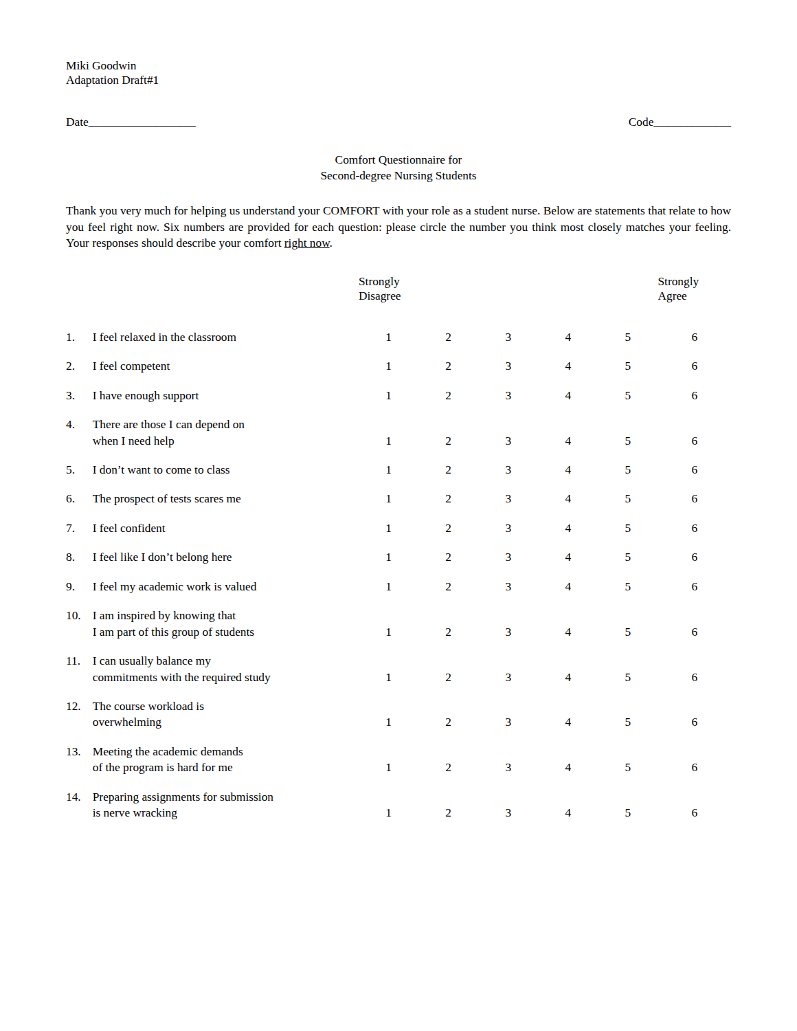Miki Goodwin
Adaptation Draft#1
Date__________________ Code_____________
Comfort Questionnaire for
Second-degree Nursing Students
Thank you very much for helping us understand your COMFORT with your role as a student nurse. Below are statements that relate to how you feel right now. Six numbers are provided for each question: please circle the number you think most closely matches your feeling. Your responses should describe your comfort right now.
| | | Strongly Disagree | | | | | Strongly Agree |
| --- | --- | --- | --- | --- | --- | --- | --- |
| 1. | I feel relaxed in the classroom | 1 | 2 | 3 | 4 | 5 | 6 |
| 2. | I feel competent | 1 | 2 | 3 | 4 | 5 | 6 |
| 3. | I have enough support | 1 | 2 | 3 | 4 | 5 | 6 |
| 4. | There are those I can depend on when I need help | 1 | 2 | 3 | 4 | 5 | 6 |
| 5. | I don’t want to come to class | 1 | 2 | 3 | 4 | 5 | 6 |
| 6. | The prospect of tests scares me | 1 | 2 | 3 | 4 | 5 | 6 |
| 7. | I feel confident | 1 | 2 | 3 | 4 | 5 | 6 |
| 8. | I feel like I don’t belong here | 1 | 2 | 3 | 4 | 5 | 6 |
| 9. | I feel my academic work is valued | 1 | 2 | 3 | 4 | 5 | 6 |
| 10. | I am inspired by knowing that I am part of this group of students | 1 | 2 | 3 | 4 | 5 | 6 |
| 11. | I can usually balance my commitments with the required study | 1 | 2 | 3 | 4 | 5 | 6 |
| 12. | The course workload is overwhelming | 1 | 2 | 3 | 4 | 5 | 6 |
| 13. | Meeting the academic demands of the program is hard for me | 1 | 2 | 3 | 4 | 5 | 6 |
| 14. | Preparing assignments for submission is nerve wracking | 1 | 2 | 3 | 4 | 5 | 6 |